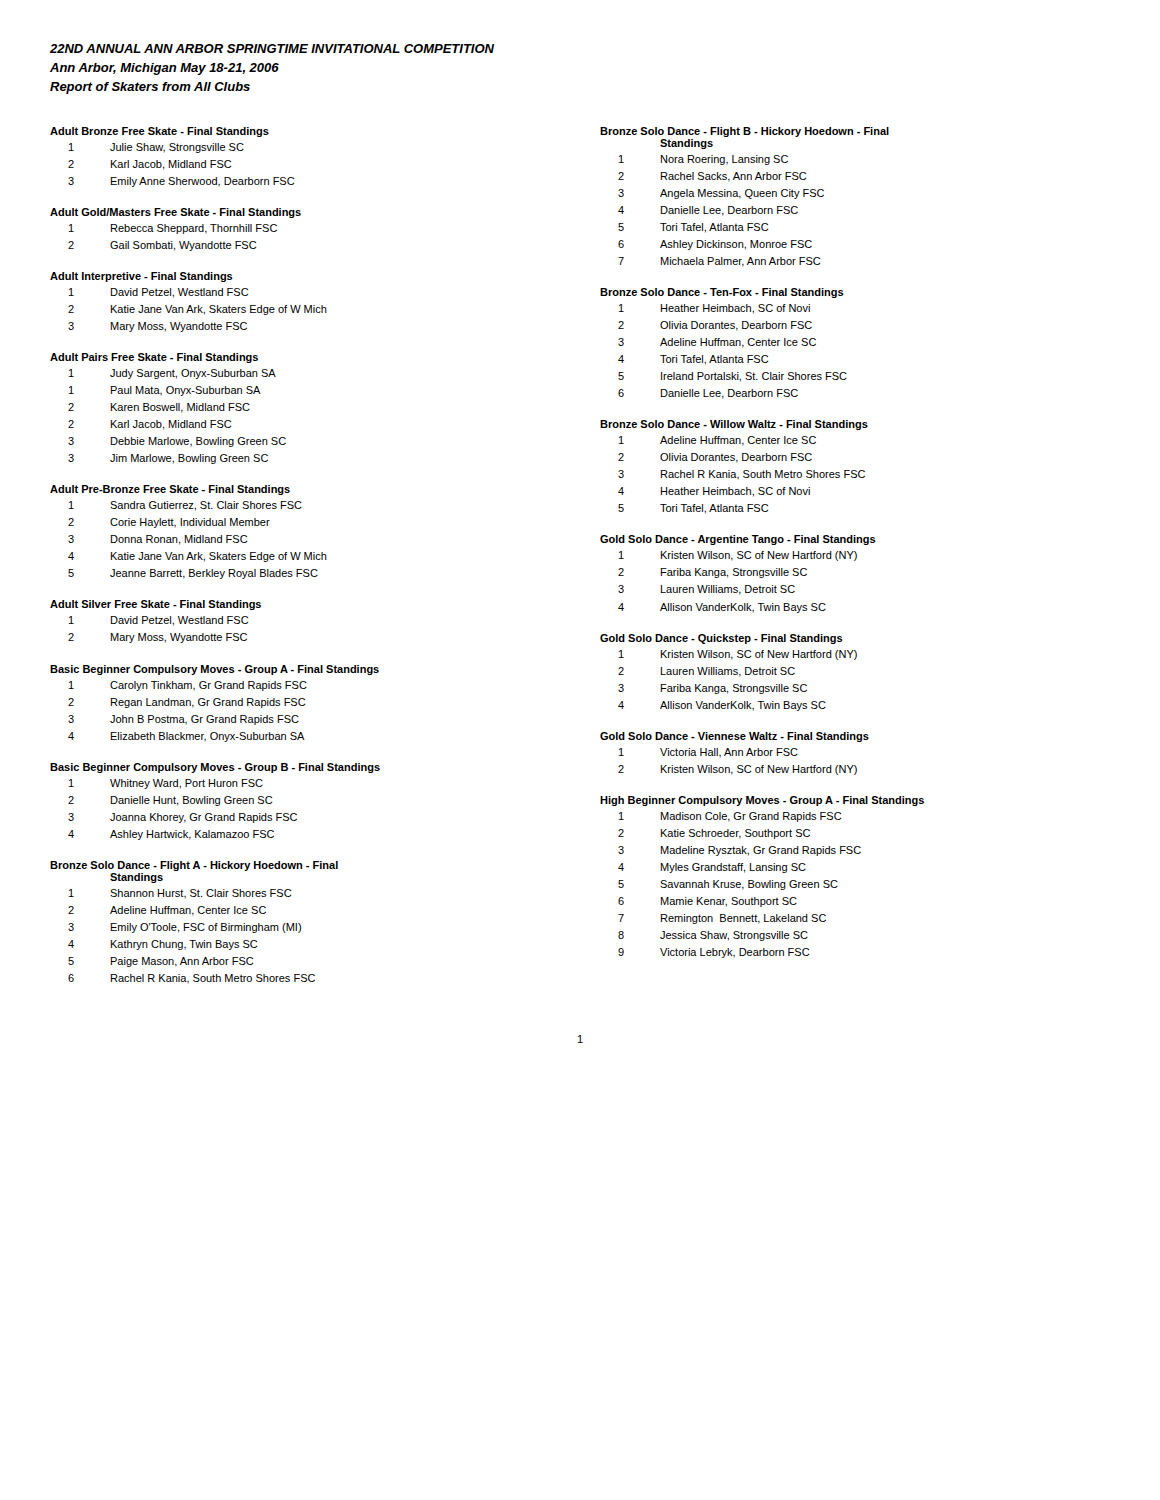22ND ANNUAL ANN ARBOR SPRINGTIME INVITATIONAL COMPETITION
Ann Arbor, Michigan May 18-21, 2006
Report of Skaters from All Clubs
Adult Bronze Free Skate - Final Standings
| 1 | Julie Shaw, Strongsville SC |
| 2 | Karl Jacob, Midland FSC |
| 3 | Emily Anne Sherwood, Dearborn FSC |
Adult Gold/Masters Free Skate - Final Standings
| 1 | Rebecca Sheppard, Thornhill FSC |
| 2 | Gail Sombati, Wyandotte FSC |
Adult Interpretive - Final Standings
| 1 | David Petzel, Westland FSC |
| 2 | Katie Jane Van Ark, Skaters Edge of W Mich |
| 3 | Mary Moss, Wyandotte FSC |
Adult Pairs Free Skate - Final Standings
| 1 | Judy Sargent, Onyx-Suburban SA |
| 1 | Paul Mata, Onyx-Suburban SA |
| 2 | Karen Boswell, Midland FSC |
| 2 | Karl Jacob, Midland FSC |
| 3 | Debbie Marlowe, Bowling Green SC |
| 3 | Jim Marlowe, Bowling Green SC |
Adult Pre-Bronze Free Skate - Final Standings
| 1 | Sandra Gutierrez, St. Clair Shores FSC |
| 2 | Corie Haylett, Individual Member |
| 3 | Donna Ronan, Midland FSC |
| 4 | Katie Jane Van Ark, Skaters Edge of W Mich |
| 5 | Jeanne Barrett, Berkley Royal Blades FSC |
Adult Silver Free Skate - Final Standings
| 1 | David Petzel, Westland FSC |
| 2 | Mary Moss, Wyandotte FSC |
Basic Beginner Compulsory Moves - Group A - Final Standings
| 1 | Carolyn Tinkham, Gr Grand Rapids FSC |
| 2 | Regan Landman, Gr Grand Rapids FSC |
| 3 | John B Postma, Gr Grand Rapids FSC |
| 4 | Elizabeth Blackmer, Onyx-Suburban SA |
Basic Beginner Compulsory Moves - Group B - Final Standings
| 1 | Whitney Ward, Port Huron FSC |
| 2 | Danielle Hunt, Bowling Green SC |
| 3 | Joanna Khorey, Gr Grand Rapids FSC |
| 4 | Ashley Hartwick, Kalamazoo FSC |
Bronze Solo Dance - Flight A - Hickory Hoedown - FinalStandings
| 1 | Shannon Hurst, St. Clair Shores FSC |
| 2 | Adeline Huffman, Center Ice SC |
| 3 | Emily O'Toole, FSC of Birmingham (MI) |
| 4 | Kathryn Chung, Twin Bays SC |
| 5 | Paige Mason, Ann Arbor FSC |
| 6 | Rachel R Kania, South Metro Shores FSC |
Bronze Solo Dance - Flight B - Hickory Hoedown - FinalStandings
| 1 | Nora Roering, Lansing SC |
| 2 | Rachel Sacks, Ann Arbor FSC |
| 3 | Angela Messina, Queen City FSC |
| 4 | Danielle Lee, Dearborn FSC |
| 5 | Tori Tafel, Atlanta FSC |
| 6 | Ashley Dickinson, Monroe FSC |
| 7 | Michaela Palmer, Ann Arbor FSC |
Bronze Solo Dance - Ten-Fox - Final Standings
| 1 | Heather Heimbach, SC of Novi |
| 2 | Olivia Dorantes, Dearborn FSC |
| 3 | Adeline Huffman, Center Ice SC |
| 4 | Tori Tafel, Atlanta FSC |
| 5 | Ireland Portalski, St. Clair Shores FSC |
| 6 | Danielle Lee, Dearborn FSC |
Bronze Solo Dance - Willow Waltz - Final Standings
| 1 | Adeline Huffman, Center Ice SC |
| 2 | Olivia Dorantes, Dearborn FSC |
| 3 | Rachel R Kania, South Metro Shores FSC |
| 4 | Heather Heimbach, SC of Novi |
| 5 | Tori Tafel, Atlanta FSC |
Gold Solo Dance - Argentine Tango - Final Standings
| 1 | Kristen Wilson, SC of New Hartford (NY) |
| 2 | Fariba Kanga, Strongsville SC |
| 3 | Lauren Williams, Detroit SC |
| 4 | Allison VanderKolk, Twin Bays SC |
Gold Solo Dance - Quickstep - Final Standings
| 1 | Kristen Wilson, SC of New Hartford (NY) |
| 2 | Lauren Williams, Detroit SC |
| 3 | Fariba Kanga, Strongsville SC |
| 4 | Allison VanderKolk, Twin Bays SC |
Gold Solo Dance - Viennese Waltz - Final Standings
| 1 | Victoria Hall, Ann Arbor FSC |
| 2 | Kristen Wilson, SC of New Hartford (NY) |
High Beginner Compulsory Moves - Group A - Final Standings
| 1 | Madison Cole, Gr Grand Rapids FSC |
| 2 | Katie Schroeder, Southport SC |
| 3 | Madeline Rysztak, Gr Grand Rapids FSC |
| 4 | Myles Grandstaff, Lansing SC |
| 5 | Savannah Kruse, Bowling Green SC |
| 6 | Mamie Kenar, Southport SC |
| 7 | Remington Bennett, Lakeland SC |
| 8 | Jessica Shaw, Strongsville SC |
| 9 | Victoria Lebryk, Dearborn FSC |
1